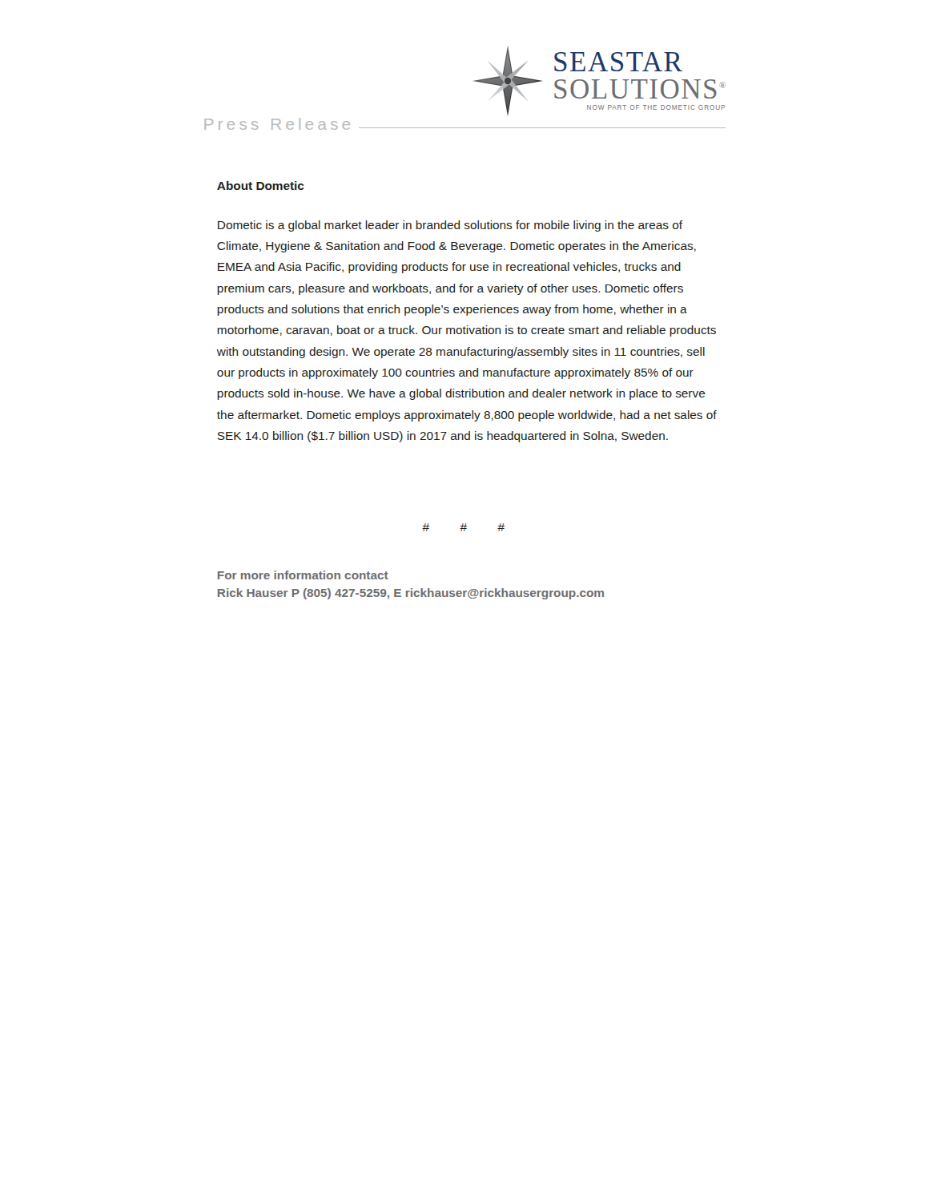SEASTAR
SOLUTIONS®
NOW PART OF THE DOMETIC GROUP
Press Release
About Dometic
Dometic is a global market leader in branded solutions for mobile living in the areas of Climate, Hygiene & Sanitation and Food & Beverage. Dometic operates in the Americas, EMEA and Asia Pacific, providing products for use in recreational vehicles, trucks and premium cars, pleasure and workboats, and for a variety of other uses. Dometic offers products and solutions that enrich people’s experiences away from home, whether in a motorhome, caravan, boat or a truck. Our motivation is to create smart and reliable products with outstanding design. We operate 28 manufacturing/assembly sites in 11 countries, sell our products in approximately 100 countries and manufacture approximately 85% of our products sold in-house. We have a global distribution and dealer network in place to serve the aftermarket. Dometic employs approximately 8,800 people worldwide, had a net sales of SEK 14.0 billion ($1.7 billion USD) in 2017 and is headquartered in Solna, Sweden.
# # #
For more information contact
Rick Hauser P (805) 427-5259, E rickhauser@rickhausergroup.com